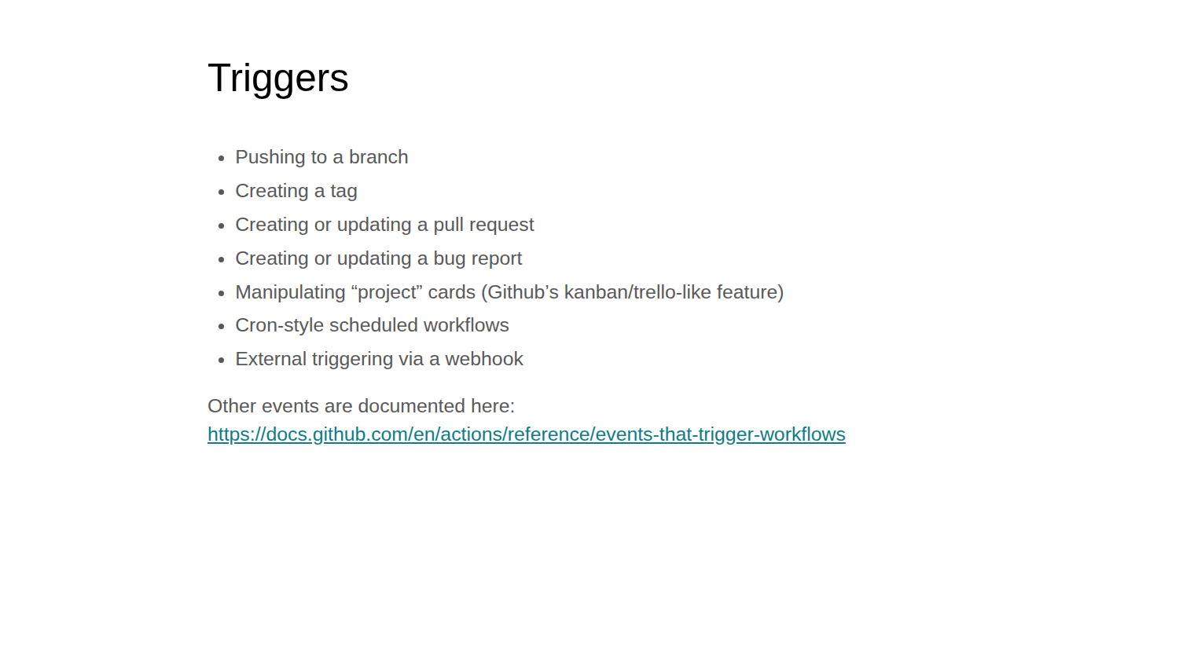Triggers
Pushing to a branch
Creating a tag
Creating or updating a pull request
Creating or updating a bug report
Manipulating “project” cards (Github’s kanban/trello-like feature)
Cron-style scheduled workflows
External triggering via a webhook
Other events are documented here:
https://docs.github.com/en/actions/reference/events-that-trigger-workflows